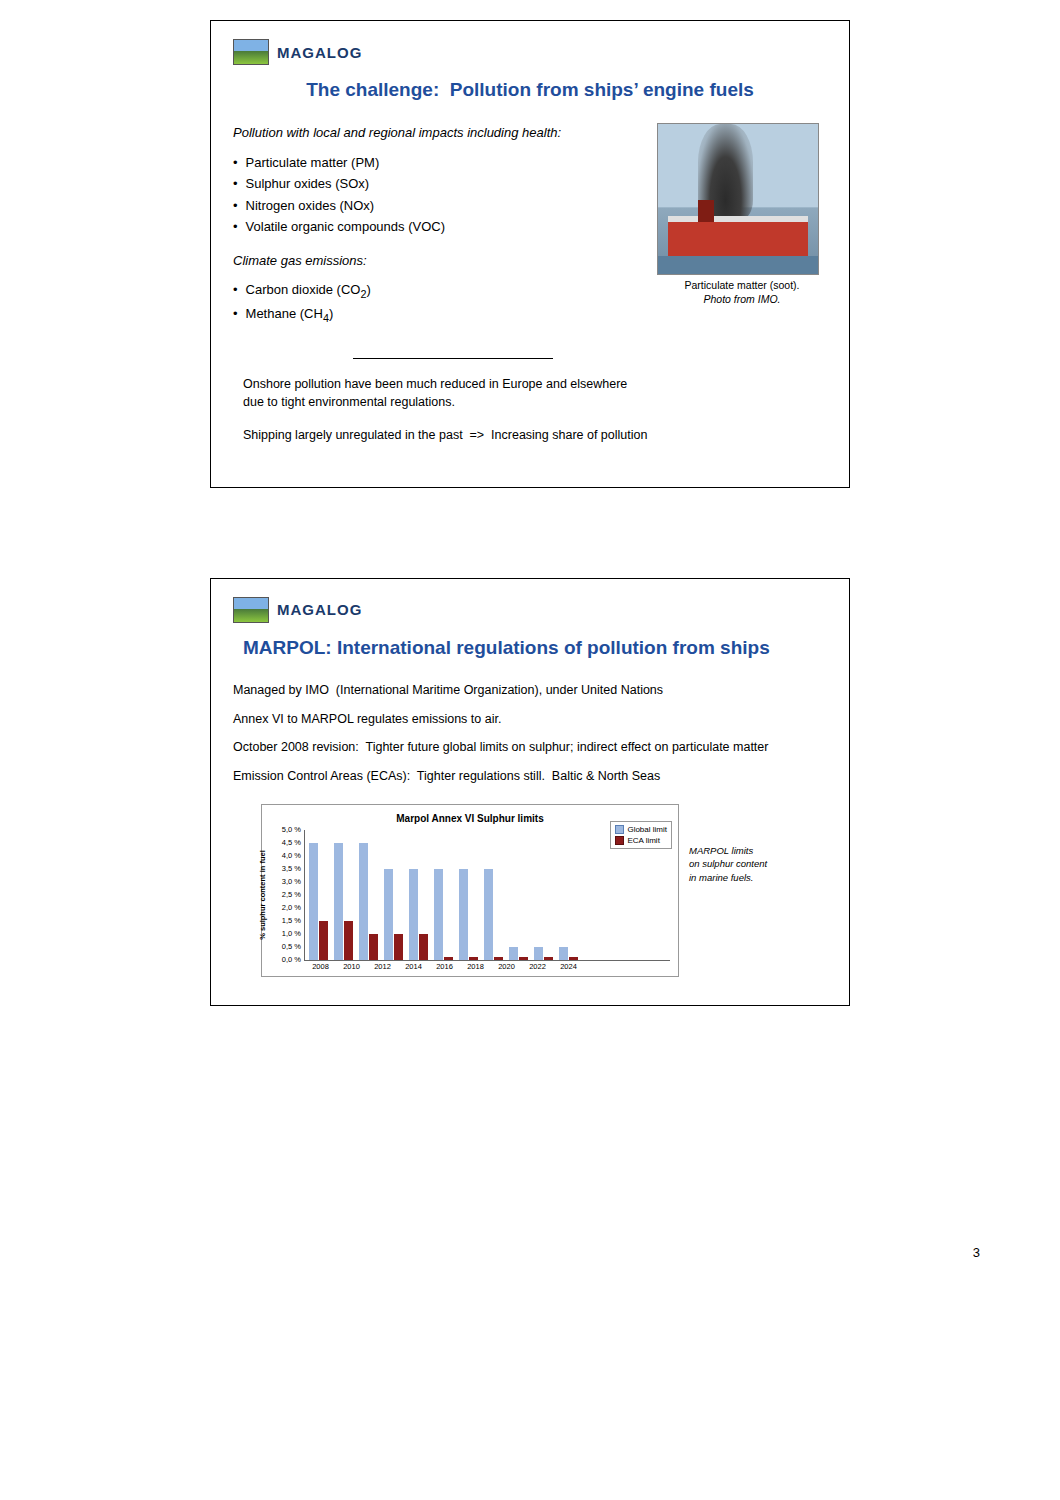MAGALOG
The challenge: Pollution from ships’ engine fuels
Pollution with local and regional impacts including health:
Particulate matter (PM)
Sulphur oxides (SOx)
Nitrogen oxides (NOx)
Volatile organic compounds (VOC)
Climate gas emissions:
Carbon dioxide (CO2)
Methane (CH4)
Particulate matter (soot).
Photo from IMO.
Onshore pollution have been much reduced in Europe and elsewhere
due to tight environmental regulations.
Shipping largely unregulated in the past => Increasing share of pollution
MAGALOG
MARPOL: International regulations of pollution from ships
Managed by IMO (International Maritime Organization), under United Nations
Annex VI to MARPOL regulates emissions to air.
October 2008 revision: Tighter future global limits on sulphur; indirect effect on particulate matter
Emission Control Areas (ECAs): Tighter regulations still. Baltic & North Seas
Marpol Annex VI Sulphur limits
Global limit
ECA limit
% sulphur content in fuel
5,0 %
4,5 %
4,0 %
3,5 %
3,0 %
2,5 %
2,0 %
1,5 %
1,0 %
0,5 %
0,0 %
2008
2010
2012
2014
2016
2018
2020
2022
2024
MARPOL limits
on sulphur content
in marine fuels.
3